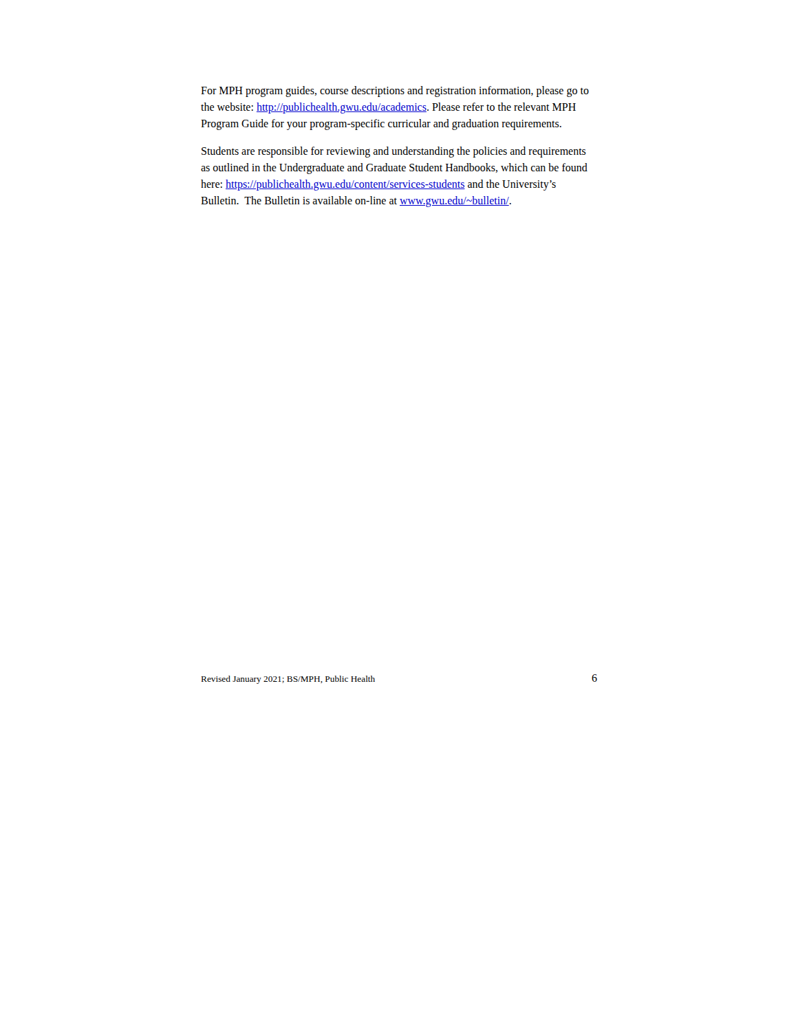For MPH program guides, course descriptions and registration information, please go to the website: http://publichealth.gwu.edu/academics. Please refer to the relevant MPH Program Guide for your program-specific curricular and graduation requirements.
Students are responsible for reviewing and understanding the policies and requirements as outlined in the Undergraduate and Graduate Student Handbooks, which can be found here: https://publichealth.gwu.edu/content/services-students and the University’s Bulletin. The Bulletin is available on-line at www.gwu.edu/~bulletin/.
Revised January 2021; BS/MPH, Public Health 6